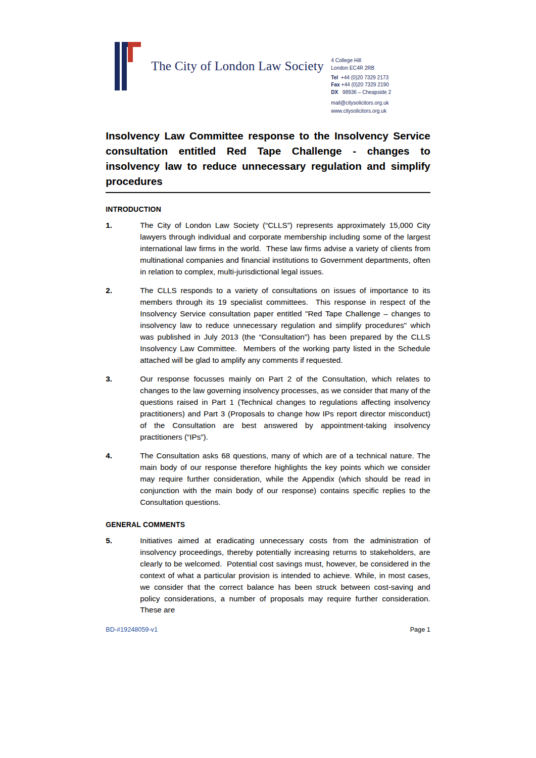The City of London Law Society
4 College Hill
London EC4R 2RB
Tel +44 (0)20 7329 2173
Fax +44 (0)20 7329 2190
DX 98936 – Cheapside 2
mail@citysolicitors.org.uk
www.citysolicitors.org.uk
Insolvency Law Committee response to the Insolvency Service consultation entitled Red Tape Challenge - changes to insolvency law to reduce unnecessary regulation and simplify procedures
INTRODUCTION
1. The City of London Law Society (“CLLS”) represents approximately 15,000 City lawyers through individual and corporate membership including some of the largest international law firms in the world. These law firms advise a variety of clients from multinational companies and financial institutions to Government departments, often in relation to complex, multi-jurisdictional legal issues.
2. The CLLS responds to a variety of consultations on issues of importance to its members through its 19 specialist committees. This response in respect of the Insolvency Service consultation paper entitled "Red Tape Challenge – changes to insolvency law to reduce unnecessary regulation and simplify procedures" which was published in July 2013 (the “Consultation”) has been prepared by the CLLS Insolvency Law Committee. Members of the working party listed in the Schedule attached will be glad to amplify any comments if requested.
3. Our response focusses mainly on Part 2 of the Consultation, which relates to changes to the law governing insolvency processes, as we consider that many of the questions raised in Part 1 (Technical changes to regulations affecting insolvency practitioners) and Part 3 (Proposals to change how IPs report director misconduct) of the Consultation are best answered by appointment-taking insolvency practitioners (“IPs”).
4. The Consultation asks 68 questions, many of which are of a technical nature. The main body of our response therefore highlights the key points which we consider may require further consideration, while the Appendix (which should be read in conjunction with the main body of our response) contains specific replies to the Consultation questions.
GENERAL COMMENTS
5. Initiatives aimed at eradicating unnecessary costs from the administration of insolvency proceedings, thereby potentially increasing returns to stakeholders, are clearly to be welcomed. Potential cost savings must, however, be considered in the context of what a particular provision is intended to achieve. While, in most cases, we consider that the correct balance has been struck between cost-saving and policy considerations, a number of proposals may require further consideration. These are
BD-#19248059-v1 Page 1